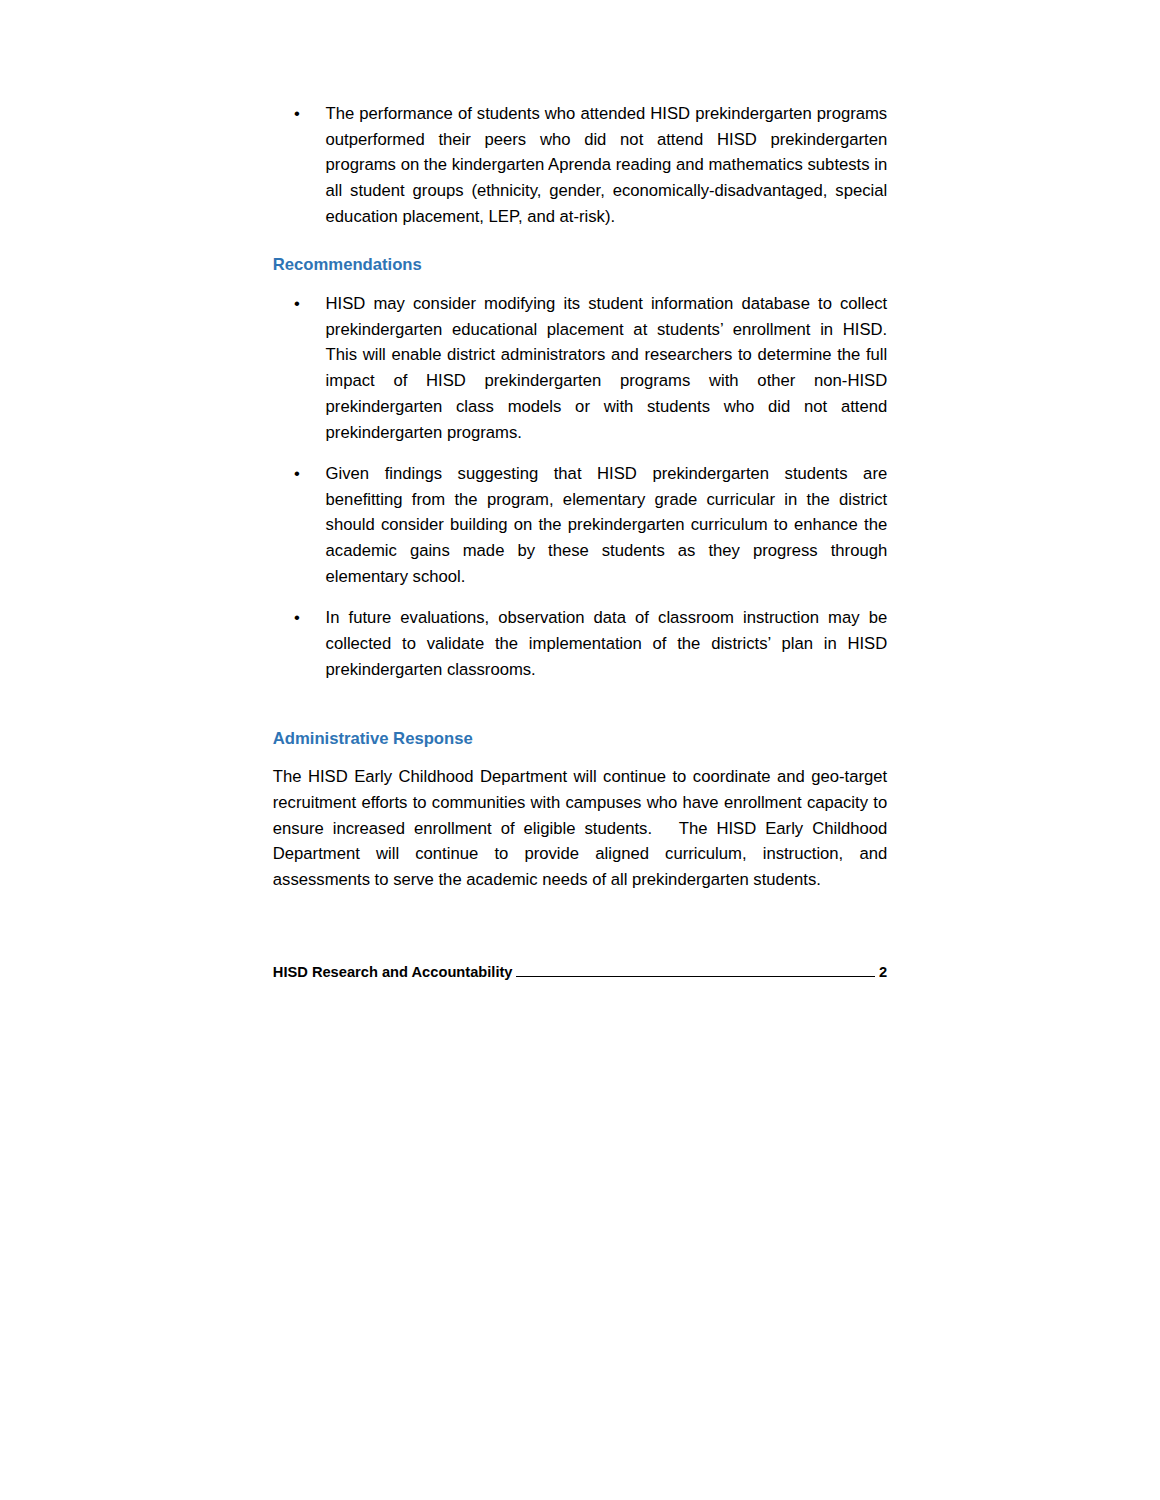The performance of students who attended HISD prekindergarten programs outperformed their peers who did not attend HISD prekindergarten programs on the kindergarten Aprenda reading and mathematics subtests in all student groups (ethnicity, gender, economically-disadvantaged, special education placement, LEP, and at-risk).
Recommendations
HISD may consider modifying its student information database to collect prekindergarten educational placement at students’ enrollment in HISD. This will enable district administrators and researchers to determine the full impact of HISD prekindergarten programs with other non-HISD prekindergarten class models or with students who did not attend prekindergarten programs.
Given findings suggesting that HISD prekindergarten students are benefitting from the program, elementary grade curricular in the district should consider building on the prekindergarten curriculum to enhance the academic gains made by these students as they progress through elementary school.
In future evaluations, observation data of classroom instruction may be collected to validate the implementation of the districts’ plan in HISD prekindergarten classrooms.
Administrative Response
The HISD Early Childhood Department will continue to coordinate and geo-target recruitment efforts to communities with campuses who have enrollment capacity to ensure increased enrollment of eligible students. The HISD Early Childhood Department will continue to provide aligned curriculum, instruction, and assessments to serve the academic needs of all prekindergarten students.
HISD Research and Accountability 2